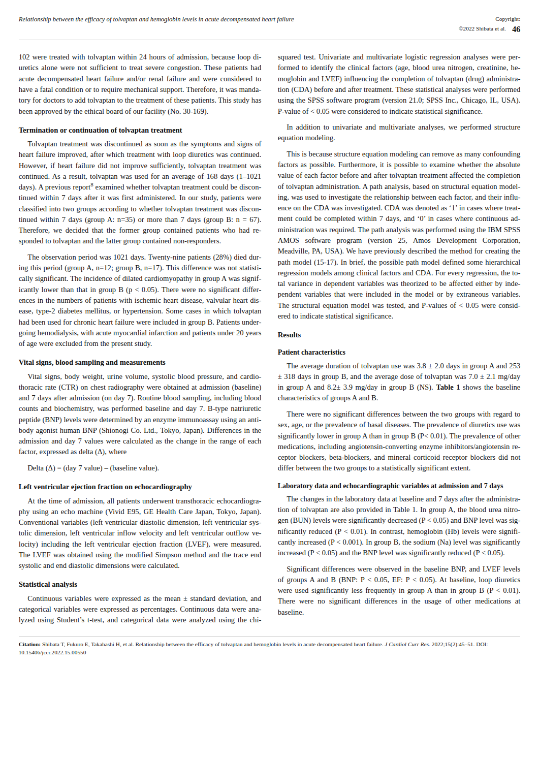Relationship between the efficacy of tolvaptan and hemoglobin levels in acute decompensated heart failure
Copyright:
©2022 Shibata et al. 46
102 were treated with tolvaptan within 24 hours of admission, because loop diuretics alone were not sufficient to treat severe congestion. These patients had acute decompensated heart failure and/or renal failure and were considered to have a fatal condition or to require mechanical support. Therefore, it was mandatory for doctors to add tolvaptan to the treatment of these patients. This study has been approved by the ethical board of our facility (No. 30-169).
Termination or continuation of tolvaptan treatment
Tolvaptan treatment was discontinued as soon as the symptoms and signs of heart failure improved, after which treatment with loop diuretics was continued. However, if heart failure did not improve sufficiently, tolvaptan treatment was continued. As a result, tolvaptan was used for an average of 168 days (1–1021 days). A previous report8 examined whether tolvaptan treatment could be discontinued within 7 days after it was first administered. In our study, patients were classified into two groups according to whether tolvaptan treatment was discontinued within 7 days (group A: n=35) or more than 7 days (group B: n = 67). Therefore, we decided that the former group contained patients who had responded to tolvaptan and the latter group contained non-responders.
The observation period was 1021 days. Twenty-nine patients (28%) died during this period (group A, n=12; group B, n=17). This difference was not statistically significant. The incidence of dilated cardiomyopathy in group A was significantly lower than that in group B (p < 0.05). There were no significant differences in the numbers of patients with ischemic heart disease, valvular heart disease, type-2 diabetes mellitus, or hypertension. Some cases in which tolvaptan had been used for chronic heart failure were included in group B. Patients undergoing hemodialysis, with acute myocardial infarction and patients under 20 years of age were excluded from the present study.
Vital signs, blood sampling and measurements
Vital signs, body weight, urine volume, systolic blood pressure, and cardiothoracic rate (CTR) on chest radiography were obtained at admission (baseline) and 7 days after admission (on day 7). Routine blood sampling, including blood counts and biochemistry, was performed baseline and day 7. B-type natriuretic peptide (BNP) levels were determined by an enzyme immunoassay using an antibody agonist human BNP (Shionogi Co. Ltd., Tokyo, Japan). Differences in the admission and day 7 values were calculated as the change in the range of each factor, expressed as delta (Δ), where
Delta (Δ) = (day 7 value) – (baseline value).
Left ventricular ejection fraction on echocardiography
At the time of admission, all patients underwent transthoracic echocardiography using an echo machine (Vivid E95, GE Health Care Japan, Tokyo, Japan). Conventional variables (left ventricular diastolic dimension, left ventricular systolic dimension, left ventricular inflow velocity and left ventricular outflow velocity) including the left ventricular ejection fraction (LVEF), were measured. The LVEF was obtained using the modified Simpson method and the trace end systolic and end diastolic dimensions were calculated.
Statistical analysis
Continuous variables were expressed as the mean ± standard deviation, and categorical variables were expressed as percentages. Continuous data were analyzed using Student’s t-test, and categorical data were analyzed using the chi-squared test. Univariate and multivariate logistic regression analyses were performed to identify the clinical factors (age, blood urea nitrogen, creatinine, hemoglobin and LVEF) influencing the completion of tolvaptan (drug) administration (CDA) before and after treatment. These statistical analyses were performed using the SPSS software program (version 21.0; SPSS Inc., Chicago, IL, USA). P-value of < 0.05 were considered to indicate statistical significance.
In addition to univariate and multivariate analyses, we performed structure equation modeling.
This is because structure equation modeling can remove as many confounding factors as possible. Furthermore, it is possible to examine whether the absolute value of each factor before and after tolvaptan treatment affected the completion of tolvaptan administration. A path analysis, based on structural equation modeling, was used to investigate the relationship between each factor, and their influence on the CDA was investigated. CDA was denoted as ‘1’ in cases where treatment could be completed within 7 days, and ‘0’ in cases where continuous administration was required. The path analysis was performed using the IBM SPSS AMOS software program (version 25, Amos Development Corporation, Meadville, PA, USA). We have previously described the method for creating the path model (15-17). In brief, the possible path model defined some hierarchical regression models among clinical factors and CDA. For every regression, the total variance in dependent variables was theorized to be affected either by independent variables that were included in the model or by extraneous variables. The structural equation model was tested, and P-values of < 0.05 were considered to indicate statistical significance.
Results
Patient characteristics
The average duration of tolvaptan use was 3.8 ± 2.0 days in group A and 253 ± 318 days in group B, and the average dose of tolvaptan was 7.0 ± 2.1 mg/day in group A and 8.2± 3.9 mg/day in group B (NS). Table 1 shows the baseline characteristics of groups A and B.
There were no significant differences between the two groups with regard to sex, age, or the prevalence of basal diseases. The prevalence of diuretics use was significantly lower in group A than in group B (P< 0.01). The prevalence of other medications, including angiotensin-converting enzyme inhibitors/angiotensin receptor blockers, beta-blockers, and mineral corticoid receptor blockers did not differ between the two groups to a statistically significant extent.
Laboratory data and echocardiographic variables at admission and 7 days
The changes in the laboratory data at baseline and 7 days after the administration of tolvaptan are also provided in Table 1. In group A, the blood urea nitrogen (BUN) levels were significantly decreased (P < 0.05) and BNP level was significantly reduced (P < 0.01). In contrast, hemoglobin (Hb) levels were significantly increased (P < 0.001). In group B, the sodium (Na) level was significantly increased (P < 0.05) and the BNP level was significantly reduced (P < 0.05).
Significant differences were observed in the baseline BNP, and LVEF levels of groups A and B (BNP: P < 0.05, EF: P < 0.05). At baseline, loop diuretics were used significantly less frequently in group A than in group B (P < 0.01). There were no significant differences in the usage of other medications at baseline.
Citation: Shibata T, Fukuro E, Takahashi H, et al. Relationship between the efficacy of tolvaptan and hemoglobin levels in acute decompensated heart failure. J Cardiol Curr Res. 2022;15(2):45–51. DOI: 10.15406/jccr.2022.15.00550